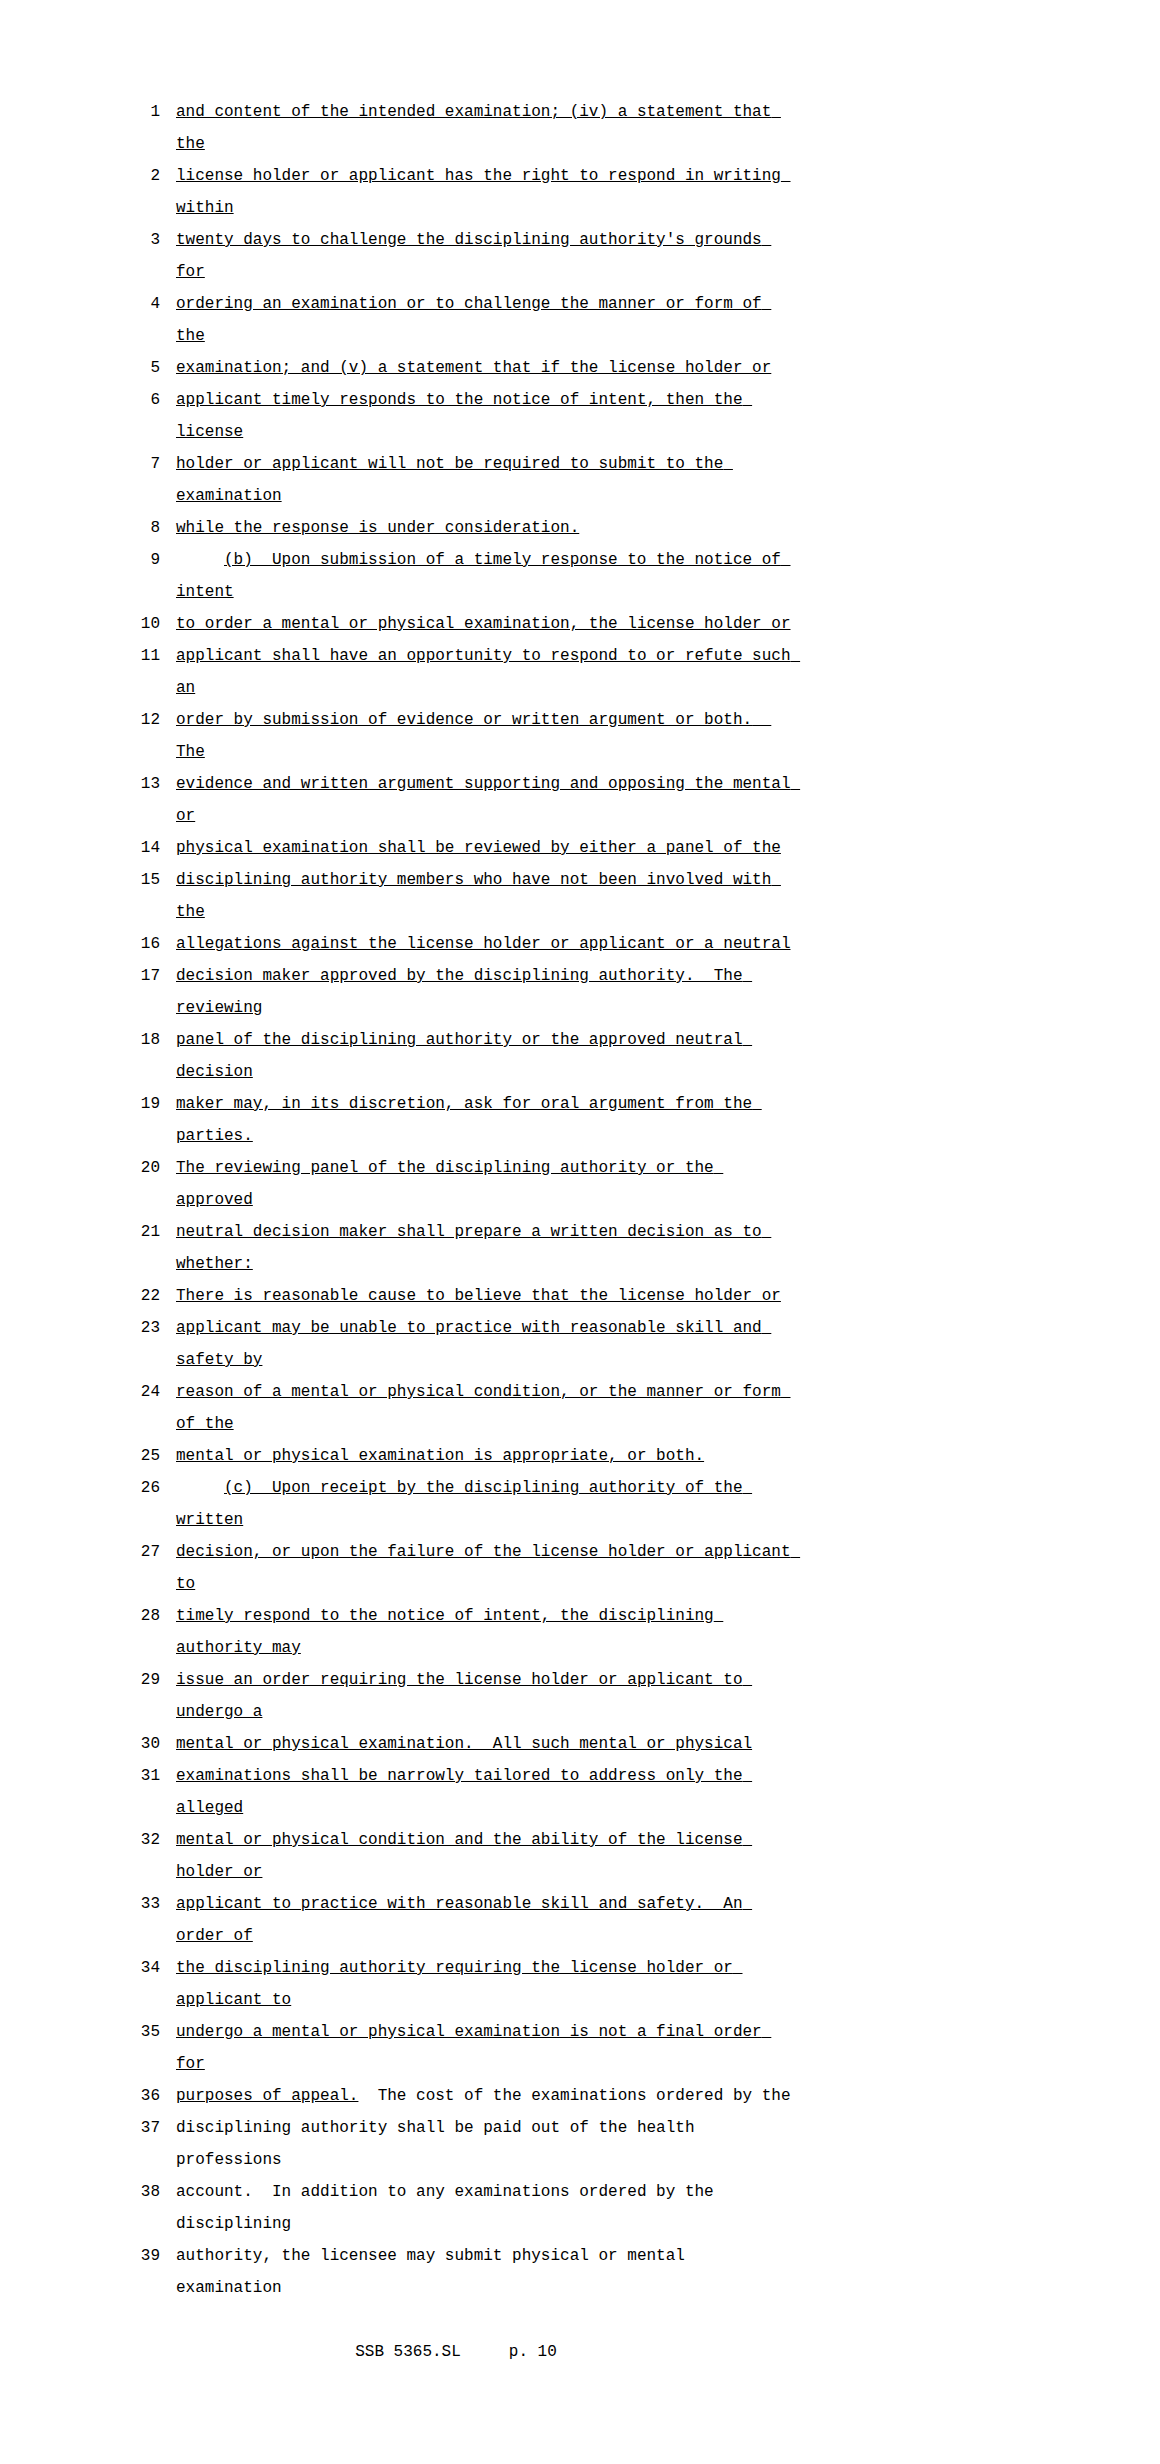1 and content of the intended examination; (iv) a statement that the
2 license holder or applicant has the right to respond in writing within
3 twenty days to challenge the disciplining authority's grounds for
4 ordering an examination or to challenge the manner or form of the
5 examination; and (v) a statement that if the license holder or
6 applicant timely responds to the notice of intent, then the license
7 holder or applicant will not be required to submit to the examination
8 while the response is under consideration.
9 (b) Upon submission of a timely response to the notice of intent
10 to order a mental or physical examination, the license holder or
11 applicant shall have an opportunity to respond to or refute such an
12 order by submission of evidence or written argument or both. The
13 evidence and written argument supporting and opposing the mental or
14 physical examination shall be reviewed by either a panel of the
15 disciplining authority members who have not been involved with the
16 allegations against the license holder or applicant or a neutral
17 decision maker approved by the disciplining authority. The reviewing
18 panel of the disciplining authority or the approved neutral decision
19 maker may, in its discretion, ask for oral argument from the parties.
20 The reviewing panel of the disciplining authority or the approved
21 neutral decision maker shall prepare a written decision as to whether:
22 There is reasonable cause to believe that the license holder or
23 applicant may be unable to practice with reasonable skill and safety by
24 reason of a mental or physical condition, or the manner or form of the
25 mental or physical examination is appropriate, or both.
26 (c) Upon receipt by the disciplining authority of the written
27 decision, or upon the failure of the license holder or applicant to
28 timely respond to the notice of intent, the disciplining authority may
29 issue an order requiring the license holder or applicant to undergo a
30 mental or physical examination. All such mental or physical
31 examinations shall be narrowly tailored to address only the alleged
32 mental or physical condition and the ability of the license holder or
33 applicant to practice with reasonable skill and safety. An order of
34 the disciplining authority requiring the license holder or applicant to
35 undergo a mental or physical examination is not a final order for
36 purposes of appeal. The cost of the examinations ordered by the
37 disciplining authority shall be paid out of the health professions
38 account. In addition to any examinations ordered by the disciplining
39 authority, the licensee may submit physical or mental examination
SSB 5365.SL p. 10